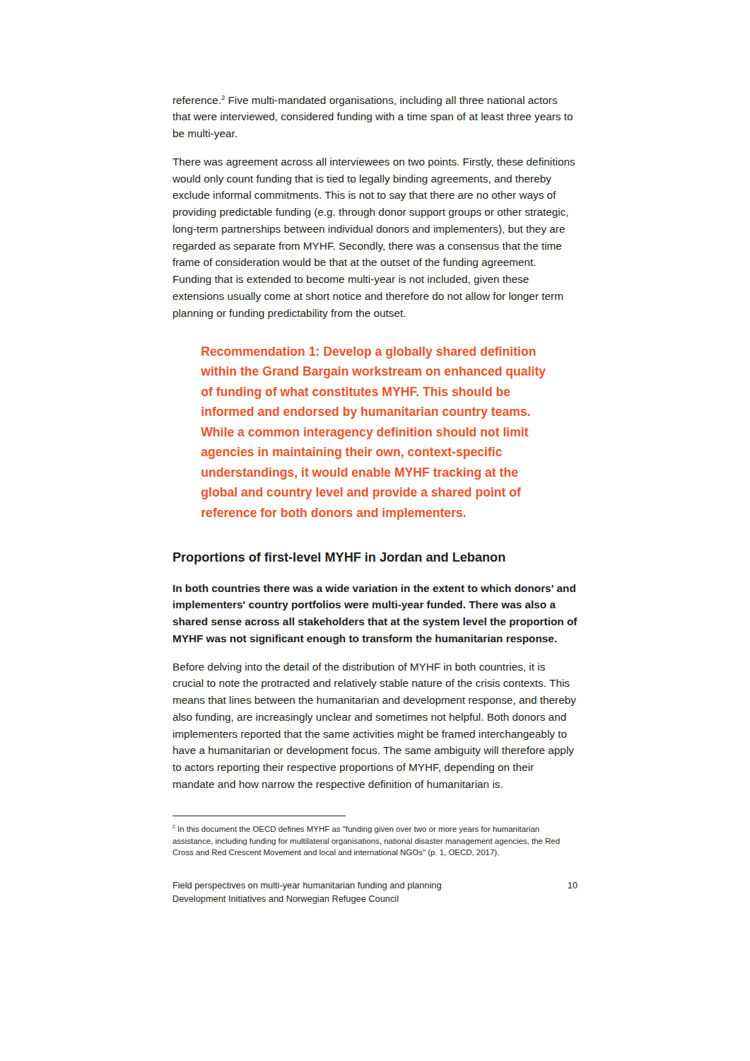reference.2 Five multi-mandated organisations, including all three national actors that were interviewed, considered funding with a time span of at least three years to be multi-year.
There was agreement across all interviewees on two points. Firstly, these definitions would only count funding that is tied to legally binding agreements, and thereby exclude informal commitments. This is not to say that there are no other ways of providing predictable funding (e.g. through donor support groups or other strategic, long-term partnerships between individual donors and implementers), but they are regarded as separate from MYHF. Secondly, there was a consensus that the time frame of consideration would be that at the outset of the funding agreement. Funding that is extended to become multi-year is not included, given these extensions usually come at short notice and therefore do not allow for longer term planning or funding predictability from the outset.
Recommendation 1: Develop a globally shared definition within the Grand Bargain workstream on enhanced quality of funding of what constitutes MYHF. This should be informed and endorsed by humanitarian country teams. While a common interagency definition should not limit agencies in maintaining their own, context-specific understandings, it would enable MYHF tracking at the global and country level and provide a shared point of reference for both donors and implementers.
Proportions of first-level MYHF in Jordan and Lebanon
In both countries there was a wide variation in the extent to which donors' and implementers' country portfolios were multi-year funded. There was also a shared sense across all stakeholders that at the system level the proportion of MYHF was not significant enough to transform the humanitarian response.
Before delving into the detail of the distribution of MYHF in both countries, it is crucial to note the protracted and relatively stable nature of the crisis contexts. This means that lines between the humanitarian and development response, and thereby also funding, are increasingly unclear and sometimes not helpful. Both donors and implementers reported that the same activities might be framed interchangeably to have a humanitarian or development focus. The same ambiguity will therefore apply to actors reporting their respective proportions of MYHF, depending on their mandate and how narrow the respective definition of humanitarian is.
2 In this document the OECD defines MYHF as "funding given over two or more years for humanitarian assistance, including funding for multilateral organisations, national disaster management agencies, the Red Cross and Red Crescent Movement and local and international NGOs" (p. 1, OECD, 2017).
Field perspectives on multi-year humanitarian funding and planning
Development Initiatives and Norwegian Refugee Council
10